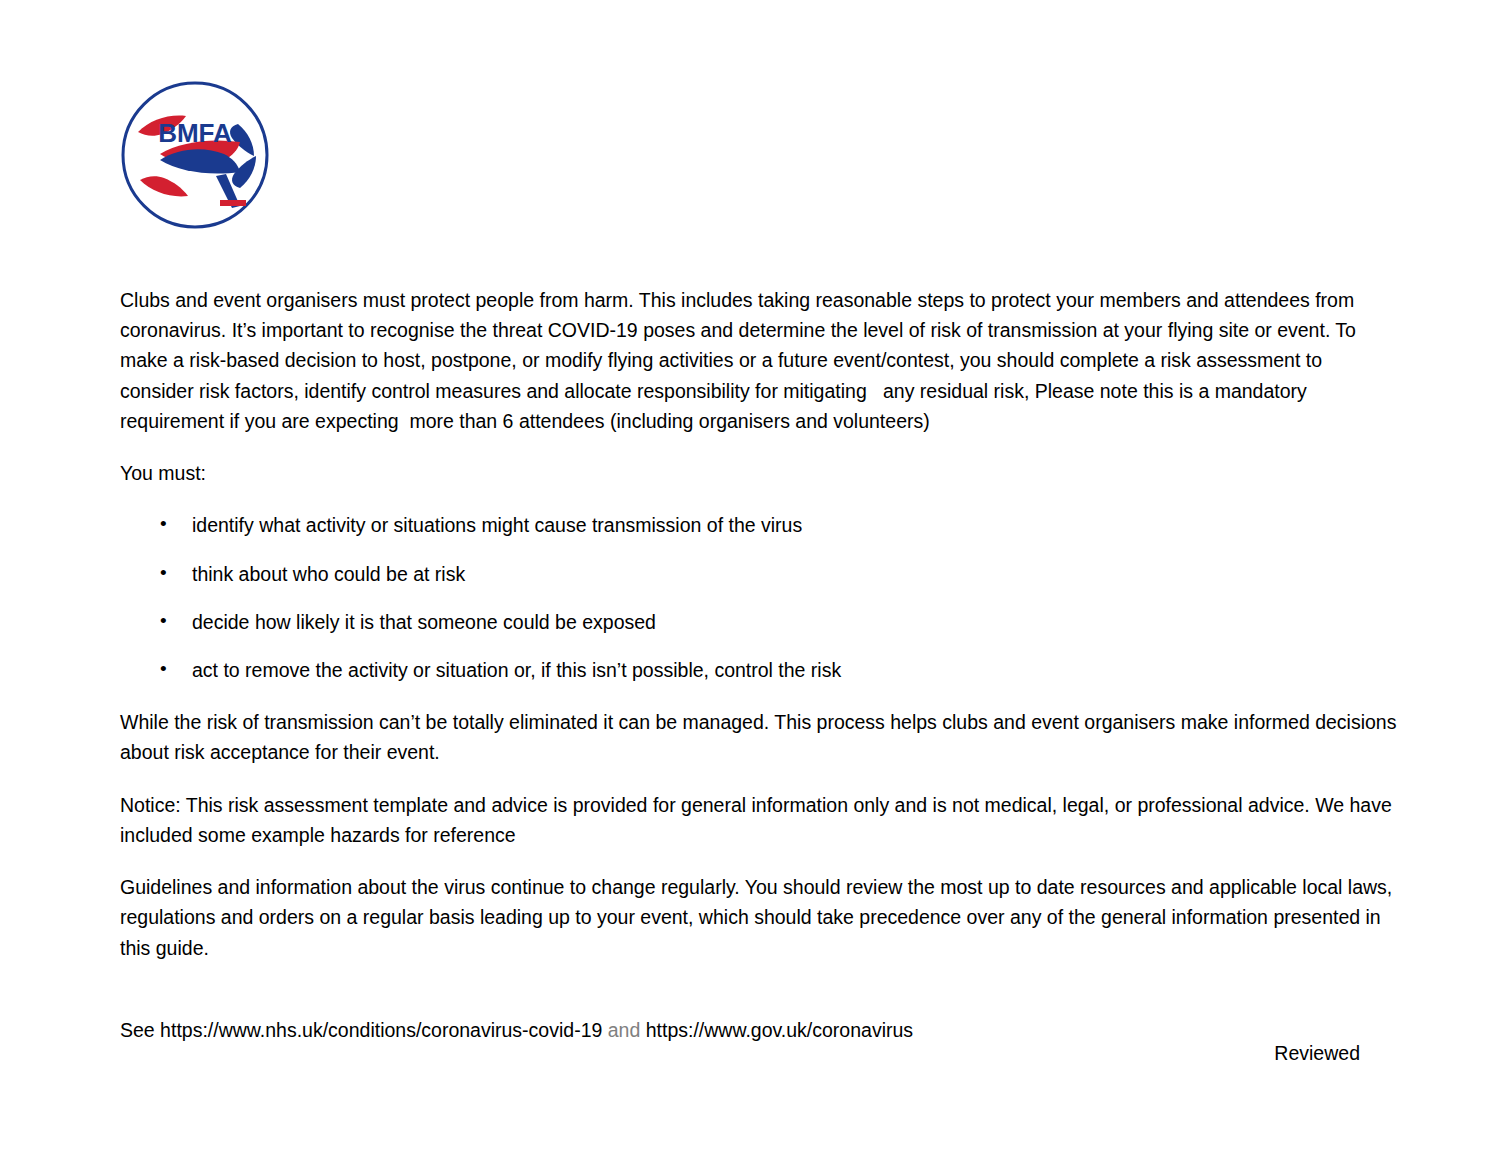BMFA
Clubs and event organisers must protect people from harm. This includes taking reasonable steps to protect your members and attendees from coronavirus. It’s important to recognise the threat COVID-19 poses and determine the level of risk of transmission at your flying site or event. To make a risk-based decision to host, postpone, or modify flying activities or a future event/contest, you should complete a risk assessment to consider risk factors, identify control measures and allocate responsibility for mitigating any residual risk, Please note this is a mandatory requirement if you are expecting more than 6 attendees (including organisers and volunteers)
You must:
identify what activity or situations might cause transmission of the virus
think about who could be at risk
decide how likely it is that someone could be exposed
act to remove the activity or situation or, if this isn’t possible, control the risk
While the risk of transmission can’t be totally eliminated it can be managed. This process helps clubs and event organisers make informed decisions about risk acceptance for their event.
Notice: This risk assessment template and advice is provided for general information only and is not medical, legal, or professional advice. We have included some example hazards for reference
Guidelines and information about the virus continue to change regularly. You should review the most up to date resources and applicable local laws, regulations and orders on a regular basis leading up to your event, which should take precedence over any of the general information presented in this guide.
See https://www.nhs.uk/conditions/coronavirus-covid-19 and https://www.gov.uk/coronavirus
Reviewed